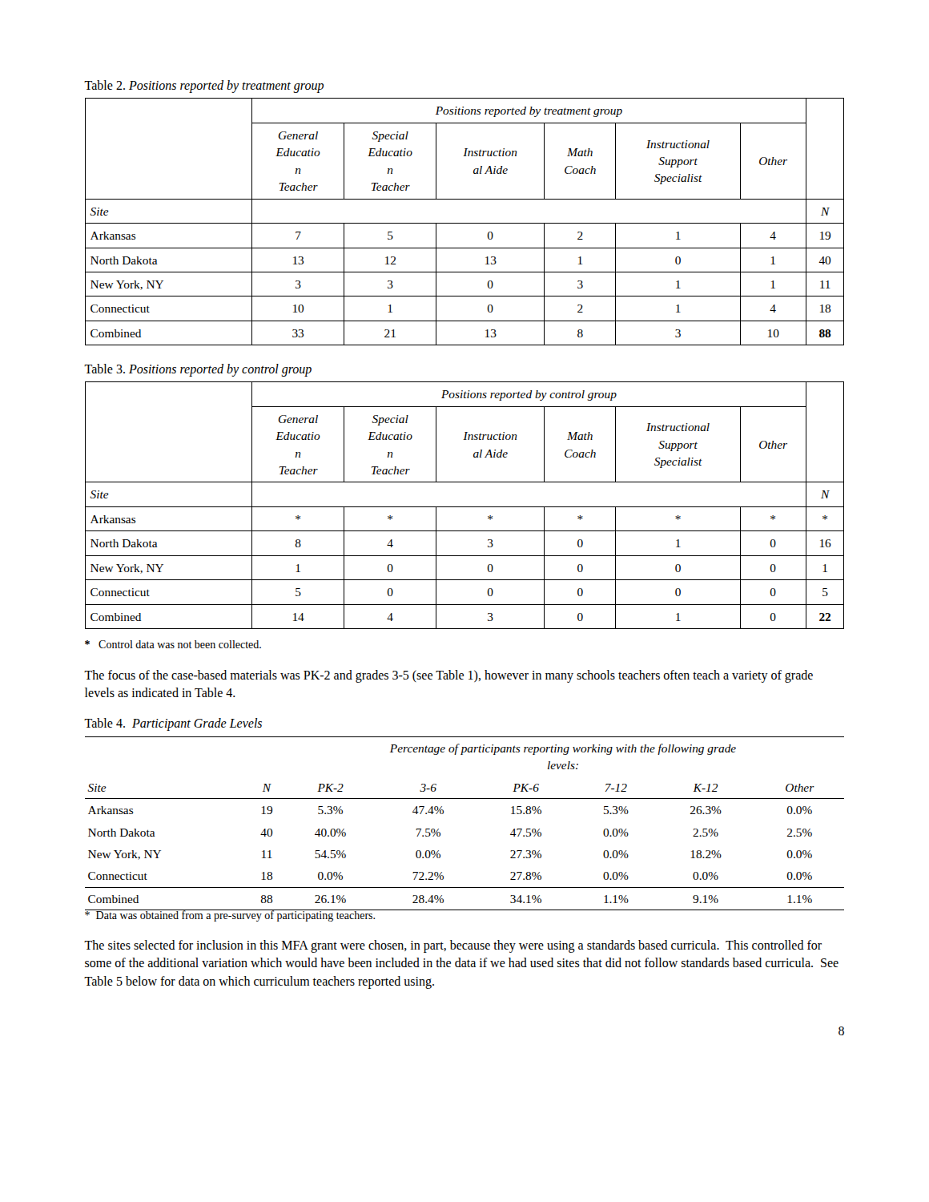Table 2. Positions reported by treatment group
| | Positions reported by treatment group | |
| --- | --- | --- |
| General Educatio n Teacher | Special Educatio n Teacher | Instruction al Aide | Math Coach | Instructional Support Specialist | Other |
| Site | | N |
| Arkansas | 7 | 5 | 0 | 2 | 1 | 4 | 19 |
| North Dakota | 13 | 12 | 13 | 1 | 0 | 1 | 40 |
| New York, NY | 3 | 3 | 0 | 3 | 1 | 1 | 11 |
| Connecticut | 10 | 1 | 0 | 2 | 1 | 4 | 18 |
| Combined | 33 | 21 | 13 | 8 | 3 | 10 | 88 |
Table 3. Positions reported by control group
| | Positions reported by control group | |
| --- | --- | --- |
| General Educatio n Teacher | Special Educatio n Teacher | Instruction al Aide | Math Coach | Instructional Support Specialist | Other |
| Site | | N |
| Arkansas | * | * | * | * | * | * | * |
| North Dakota | 8 | 4 | 3 | 0 | 1 | 0 | 16 |
| New York, NY | 1 | 0 | 0 | 0 | 0 | 0 | 1 |
| Connecticut | 5 | 0 | 0 | 0 | 0 | 0 | 5 |
| Combined | 14 | 4 | 3 | 0 | 1 | 0 | 22 |
* Control data was not been collected.
The focus of the case-based materials was PK-2 and grades 3-5 (see Table 1), however in many schools teachers often teach a variety of grade levels as indicated in Table 4.
Table 4. Participant Grade Levels
| | | Percentage of participants reporting working with the following grade levels: |
| --- | --- | --- |
| Site | N | PK-2 | 3-6 | PK-6 | 7-12 | K-12 | Other |
| Arkansas | 19 | 5.3% | 47.4% | 15.8% | 5.3% | 26.3% | 0.0% |
| North Dakota | 40 | 40.0% | 7.5% | 47.5% | 0.0% | 2.5% | 2.5% |
| New York, NY | 11 | 54.5% | 0.0% | 27.3% | 0.0% | 18.2% | 0.0% |
| Connecticut | 18 | 0.0% | 72.2% | 27.8% | 0.0% | 0.0% | 0.0% |
| Combined | 88 | 26.1% | 28.4% | 34.1% | 1.1% | 9.1% | 1.1% |
* Data was obtained from a pre-survey of participating teachers.
The sites selected for inclusion in this MFA grant were chosen, in part, because they were using a standards based curricula. This controlled for some of the additional variation which would have been included in the data if we had used sites that did not follow standards based curricula. See Table 5 below for data on which curriculum teachers reported using.
8